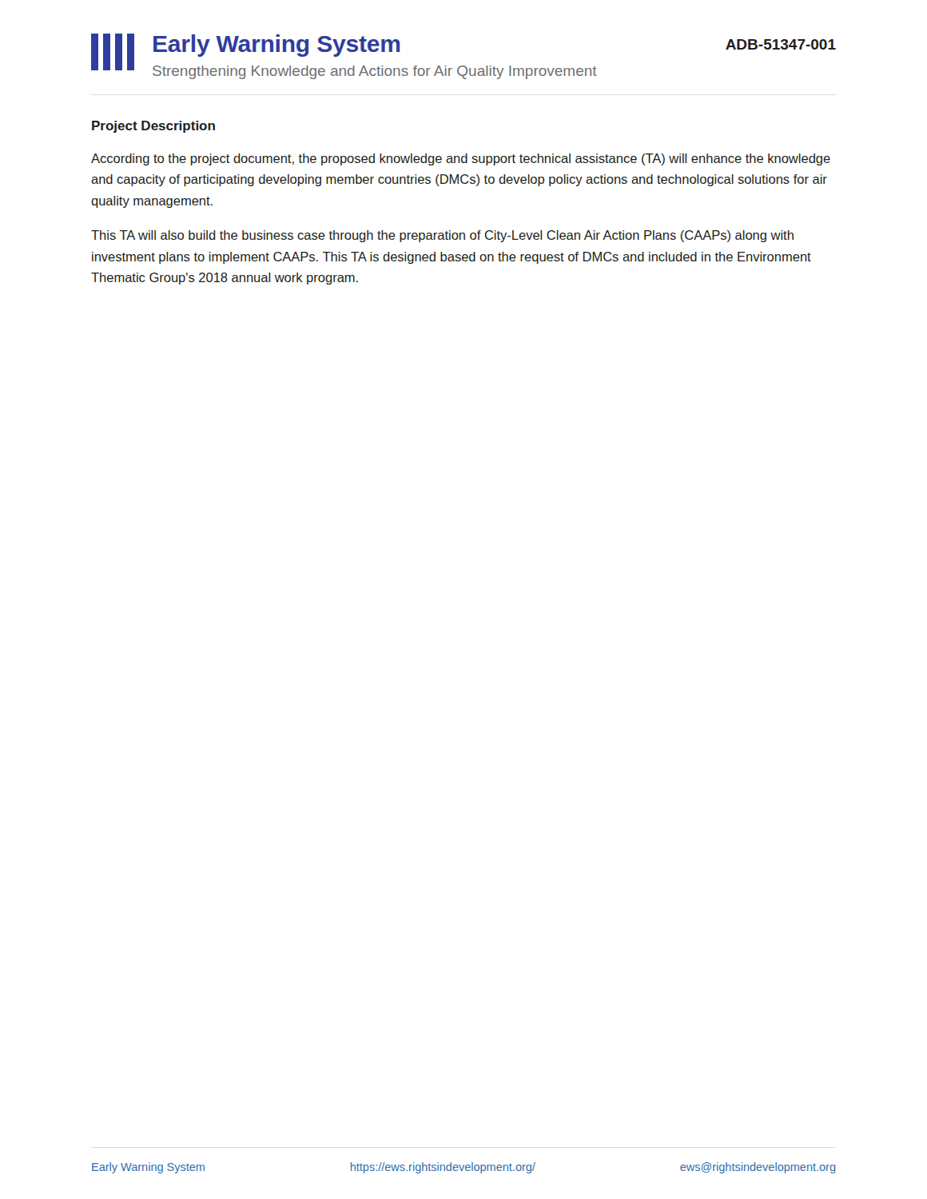Early Warning System
Strengthening Knowledge and Actions for Air Quality Improvement
ADB-51347-001
Project Description
According to the project document, the proposed knowledge and support technical assistance (TA) will enhance the knowledge and capacity of participating developing member countries (DMCs) to develop policy actions and technological solutions for air quality management.
This TA will also build the business case through the preparation of City-Level Clean Air Action Plans (CAAPs) along with investment plans to implement CAAPs. This TA is designed based on the request of DMCs and included in the Environment Thematic Group's 2018 annual work program.
Early Warning System
https://ews.rightsindevelopment.org/
ews@rightsindevelopment.org